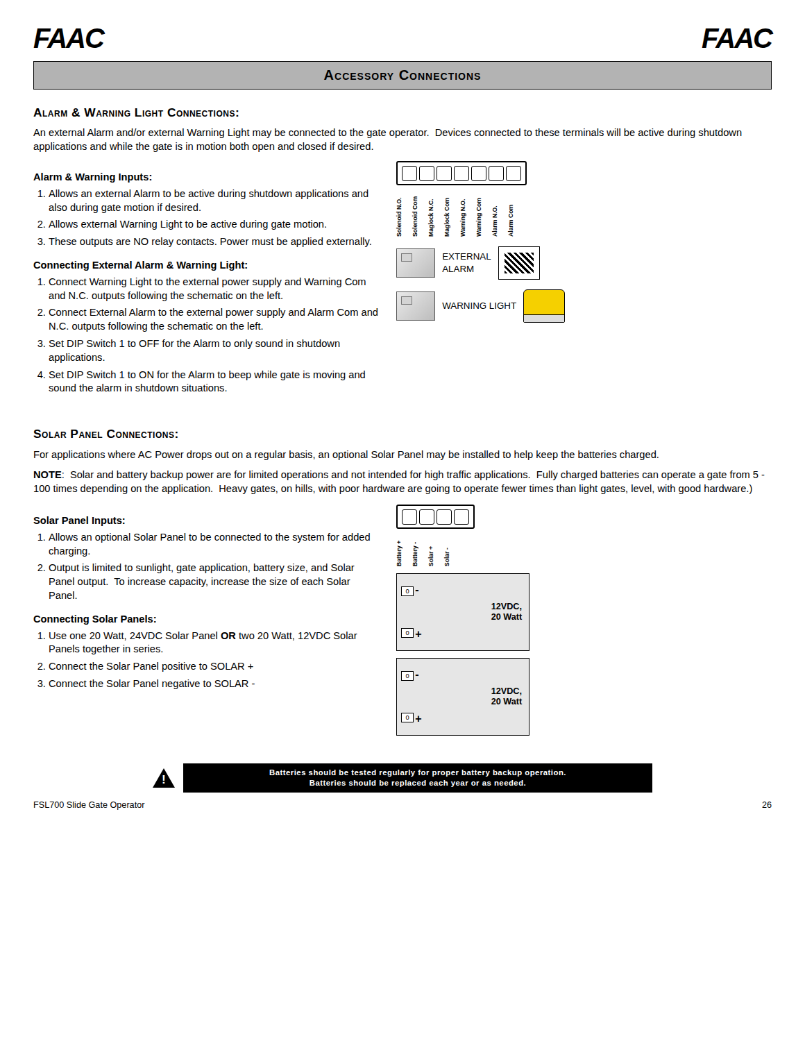FAAC
FAAC
Accessory Connections
Alarm & Warning Light Connections:
An external Alarm and/or external Warning Light may be connected to the gate operator. Devices connected to these terminals will be active during shutdown applications and while the gate is in motion both open and closed if desired.
Alarm & Warning Inputs:
Allows an external Alarm to be active during shutdown applications and also during gate motion if desired.
Allows external Warning Light to be active during gate motion.
These outputs are NO relay contacts. Power must be applied externally.
Connecting External Alarm & Warning Light:
Connect Warning Light to the external power supply and Warning Com and N.C. outputs following the schematic on the left.
Connect External Alarm to the external power supply and Alarm Com and N.C. outputs following the schematic on the left.
Set DIP Switch 1 to OFF for the Alarm to only sound in shutdown applications.
Set DIP Switch 1 to ON for the Alarm to beep while gate is moving and sound the alarm in shutdown situations.
Solenoid N.O.
Solenoid Com
Maglock N.C.
Maglock Com
Warning N.O.
Warning Com
Alarm N.O.
Alarm Com
EXTERNAL
ALARM
WARNING LIGHT
Solar Panel Connections:
For applications where AC Power drops out on a regular basis, an optional Solar Panel may be installed to help keep the batteries charged.
NOTE: Solar and battery backup power are for limited operations and not intended for high traffic applications. Fully charged batteries can operate a gate from 5 - 100 times depending on the application. Heavy gates, on hills, with poor hardware are going to operate fewer times than light gates, level, with good hardware.)
Solar Panel Inputs:
Allows an optional Solar Panel to be connected to the system for added charging.
Output is limited to sunlight, gate application, battery size, and Solar Panel output. To increase capacity, increase the size of each Solar Panel.
Connecting Solar Panels:
Use one 20 Watt, 24VDC Solar Panel OR two 20 Watt, 12VDC Solar Panels together in series.
Connect the Solar Panel positive to SOLAR +
Connect the Solar Panel negative to SOLAR -
Battery +
Battery -
Solar +
Solar -
0
-
0
+
12VDC,
20 Watt
0
-
0
+
12VDC,
20 Watt
Batteries should be tested regularly for proper battery backup operation.
Batteries should be replaced each year or as needed.
FSL700 Slide Gate Operator
26